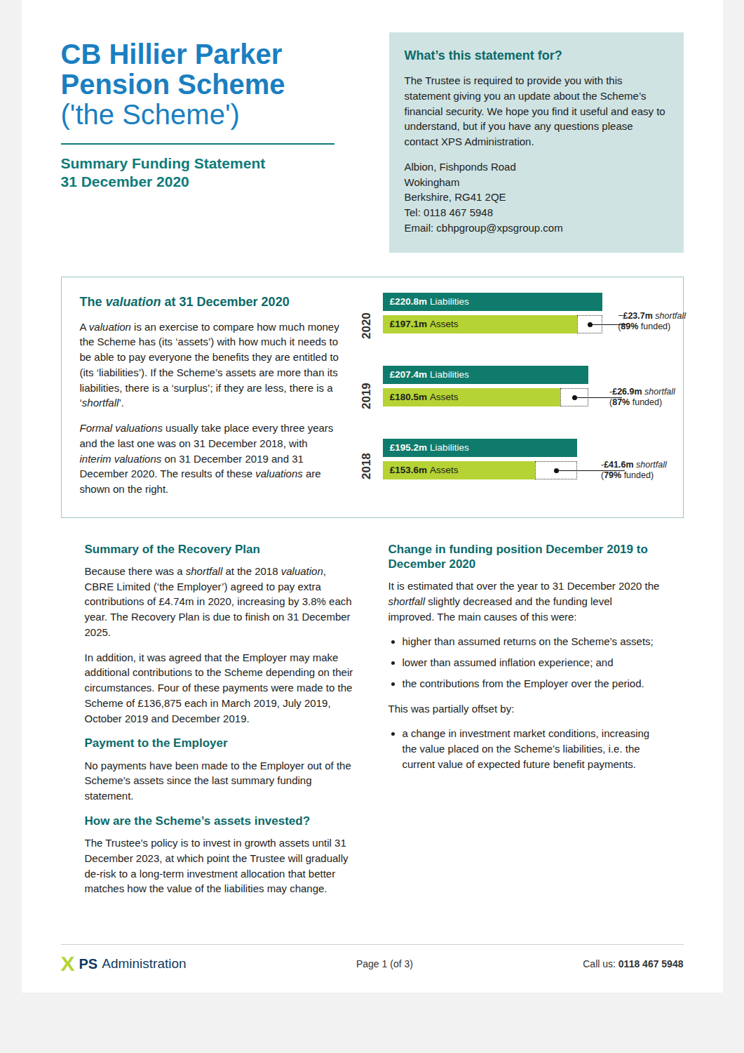CB Hillier Parker
Pension Scheme ('the Scheme')
Summary Funding Statement
31 December 2020
What’s this statement for?
The Trustee is required to provide you with this statement giving you an update about the Scheme’s financial security. We hope you find it useful and easy to understand, but if you have any questions please contact XPS Administration.
Albion, Fishponds Road Wokingham Berkshire, RG41 2QE Tel: 0118 467 5948 Email: cbhpgroup@xpsgroup.com
The valuation at 31 December 2020
A valuation is an exercise to compare how much money the Scheme has (its ‘assets’) with how much it needs to be able to pay everyone the benefits they are entitled to (its ‘liabilities’). If the Scheme’s assets are more than its liabilities, there is a ‘surplus’; if they are less, there is a ‘shortfall’.
Formal valuations usually take place every three years and the last one was on 31 December 2018, with interim valuations on 31 December 2019 and 31 December 2020. The results of these valuations are shown on the right.
2020
2019
2018
£220.8m Liabilities
£197.1m Assets
−£23.7m shortfall
(89% funded)
£207.4m Liabilities
£180.5m Assets
-£26.9m shortfall
(87% funded)
£195.2m Liabilities
£153.6m Assets
-£41.6m shortfall
(79% funded)
Summary of the Recovery Plan
Because there was a shortfall at the 2018 valuation, CBRE Limited (‘the Employer’) agreed to pay extra contributions of £4.74m in 2020, increasing by 3.8% each year. The Recovery Plan is due to finish on 31 December 2025.
In addition, it was agreed that the Employer may make additional contributions to the Scheme depending on their circumstances. Four of these payments were made to the Scheme of £136,875 each in March 2019, July 2019, October 2019 and December 2019.
Payment to the Employer
No payments have been made to the Employer out of the Scheme’s assets since the last summary funding statement.
How are the Scheme’s assets invested?
The Trustee’s policy is to invest in growth assets until 31 December 2023, at which point the Trustee will gradually de-risk to a long-term investment allocation that better matches how the value of the liabilities may change.
Change in funding position December 2019 to December 2020
It is estimated that over the year to 31 December 2020 the shortfall slightly decreased and the funding level improved. The main causes of this were:
higher than assumed returns on the Scheme’s assets;
lower than assumed inflation experience; and
the contributions from the Employer over the period.
This was partially offset by:
a change in investment market conditions, increasing the value placed on the Scheme’s liabilities, i.e. the current value of expected future benefit payments.
XPS Administration
Page 1 (of 3)
Call us: 0118 467 5948